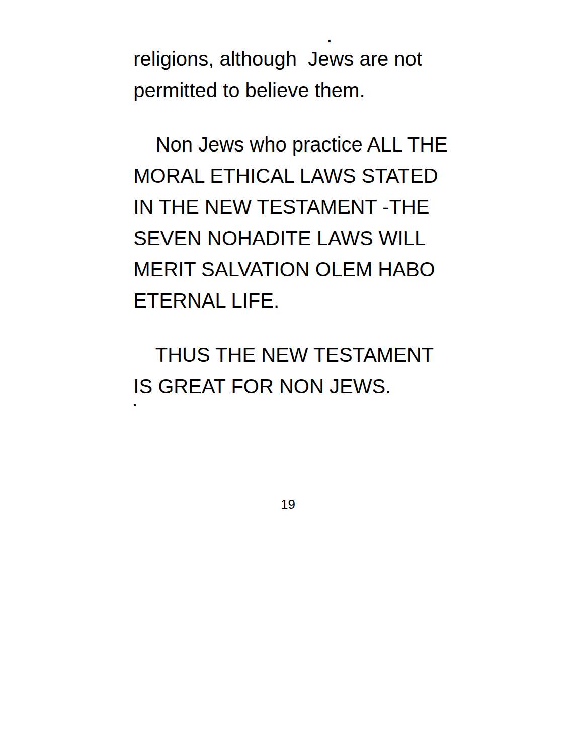. . .
religions, although Jews are not permitted to believe them.
Non Jews who practice ALL THE MORAL ETHICAL LAWS STATED IN THE NEW TESTAMENT -THE SEVEN NOHADITE LAWS WILL MERIT SALVATION OLEM HABO ETERNAL LIFE.
THUS THE NEW TESTAMENT IS GREAT FOR NON JEWS.
19